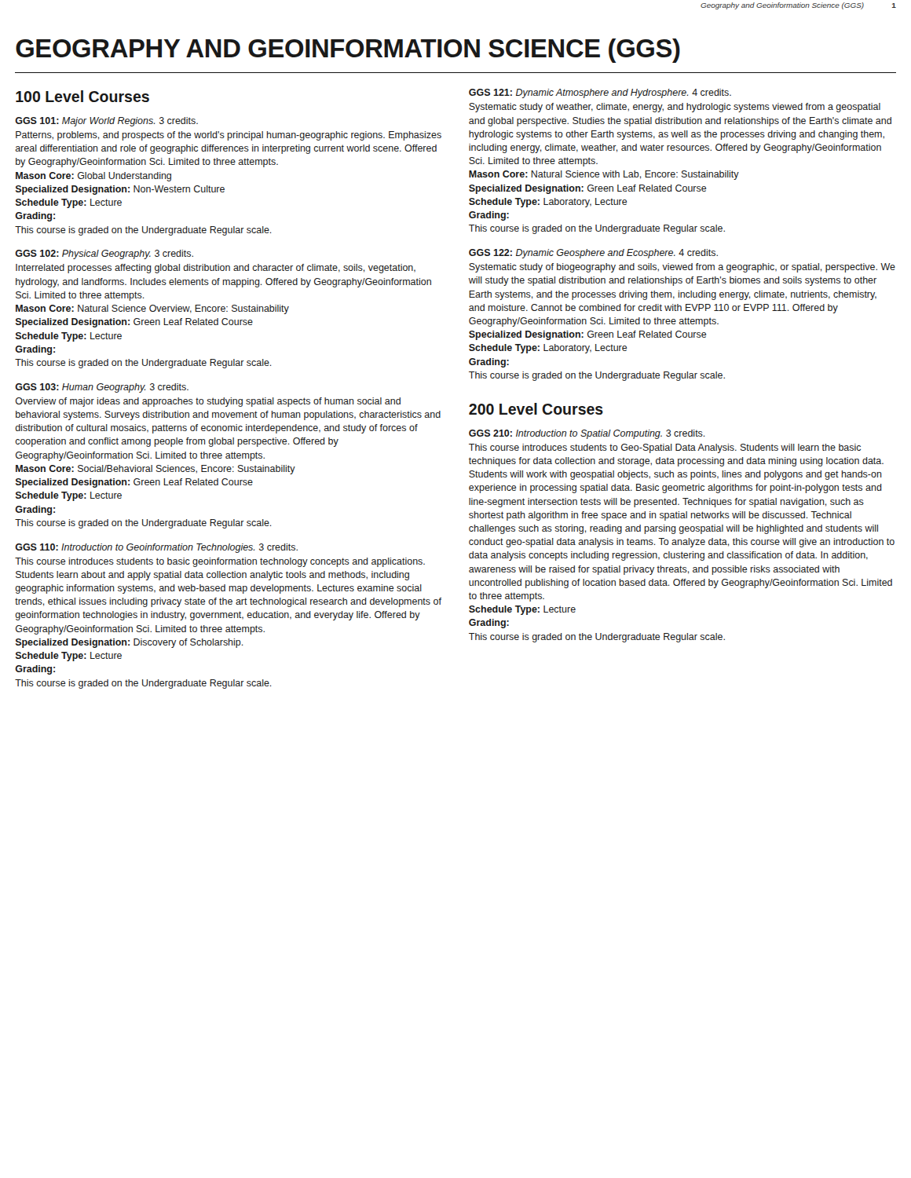Geography and Geoinformation Science (GGS) 1
Geography and Geoinformation Science (GGS)
100 Level Courses
GGS 101: Major World Regions. 3 credits.
Patterns, problems, and prospects of the world's principal human-geographic regions. Emphasizes areal differentiation and role of geographic differences in interpreting current world scene. Offered by Geography/Geoinformation Sci. Limited to three attempts.
Mason Core: Global Understanding
Specialized Designation: Non-Western Culture
Schedule Type: Lecture
Grading: This course is graded on the Undergraduate Regular scale.
GGS 102: Physical Geography. 3 credits.
Interrelated processes affecting global distribution and character of climate, soils, vegetation, hydrology, and landforms. Includes elements of mapping. Offered by Geography/Geoinformation Sci. Limited to three attempts.
Mason Core: Natural Science Overview, Encore: Sustainability
Specialized Designation: Green Leaf Related Course
Schedule Type: Lecture
Grading: This course is graded on the Undergraduate Regular scale.
GGS 103: Human Geography. 3 credits.
Overview of major ideas and approaches to studying spatial aspects of human social and behavioral systems. Surveys distribution and movement of human populations, characteristics and distribution of cultural mosaics, patterns of economic interdependence, and study of forces of cooperation and conflict among people from global perspective. Offered by Geography/Geoinformation Sci. Limited to three attempts.
Mason Core: Social/Behavioral Sciences, Encore: Sustainability
Specialized Designation: Green Leaf Related Course
Schedule Type: Lecture
Grading: This course is graded on the Undergraduate Regular scale.
GGS 110: Introduction to Geoinformation Technologies. 3 credits.
This course introduces students to basic geoinformation technology concepts and applications. Students learn about and apply spatial data collection analytic tools and methods, including geographic information systems, and web-based map developments. Lectures examine social trends, ethical issues including privacy state of the art technological research and developments of geoinformation technologies in industry, government, education, and everyday life. Offered by Geography/Geoinformation Sci. Limited to three attempts.
Specialized Designation: Discovery of Scholarship.
Schedule Type: Lecture
Grading: This course is graded on the Undergraduate Regular scale.
GGS 121: Dynamic Atmosphere and Hydrosphere. 4 credits.
Systematic study of weather, climate, energy, and hydrologic systems viewed from a geospatial and global perspective. Studies the spatial distribution and relationships of the Earth's climate and hydrologic systems to other Earth systems, as well as the processes driving and changing them, including energy, climate, weather, and water resources. Offered by Geography/Geoinformation Sci. Limited to three attempts.
Mason Core: Natural Science with Lab, Encore: Sustainability
Specialized Designation: Green Leaf Related Course
Schedule Type: Laboratory, Lecture
Grading: This course is graded on the Undergraduate Regular scale.
GGS 122: Dynamic Geosphere and Ecosphere. 4 credits.
Systematic study of biogeography and soils, viewed from a geographic, or spatial, perspective. We will study the spatial distribution and relationships of Earth's biomes and soils systems to other Earth systems, and the processes driving them, including energy, climate, nutrients, chemistry, and moisture. Cannot be combined for credit with EVPP 110 or EVPP 111. Offered by Geography/Geoinformation Sci. Limited to three attempts.
Specialized Designation: Green Leaf Related Course
Schedule Type: Laboratory, Lecture
Grading: This course is graded on the Undergraduate Regular scale.
200 Level Courses
GGS 210: Introduction to Spatial Computing. 3 credits.
This course introduces students to Geo-Spatial Data Analysis. Students will learn the basic techniques for data collection and storage, data processing and data mining using location data. Students will work with geospatial objects, such as points, lines and polygons and get hands-on experience in processing spatial data. Basic geometric algorithms for point-in-polygon tests and line-segment intersection tests will be presented. Techniques for spatial navigation, such as shortest path algorithm in free space and in spatial networks will be discussed. Technical challenges such as storing, reading and parsing geospatial will be highlighted and students will conduct geo-spatial data analysis in teams. To analyze data, this course will give an introduction to data analysis concepts including regression, clustering and classification of data. In addition, awareness will be raised for spatial privacy threats, and possible risks associated with uncontrolled publishing of location based data. Offered by Geography/Geoinformation Sci. Limited to three attempts.
Schedule Type: Lecture
Grading: This course is graded on the Undergraduate Regular scale.